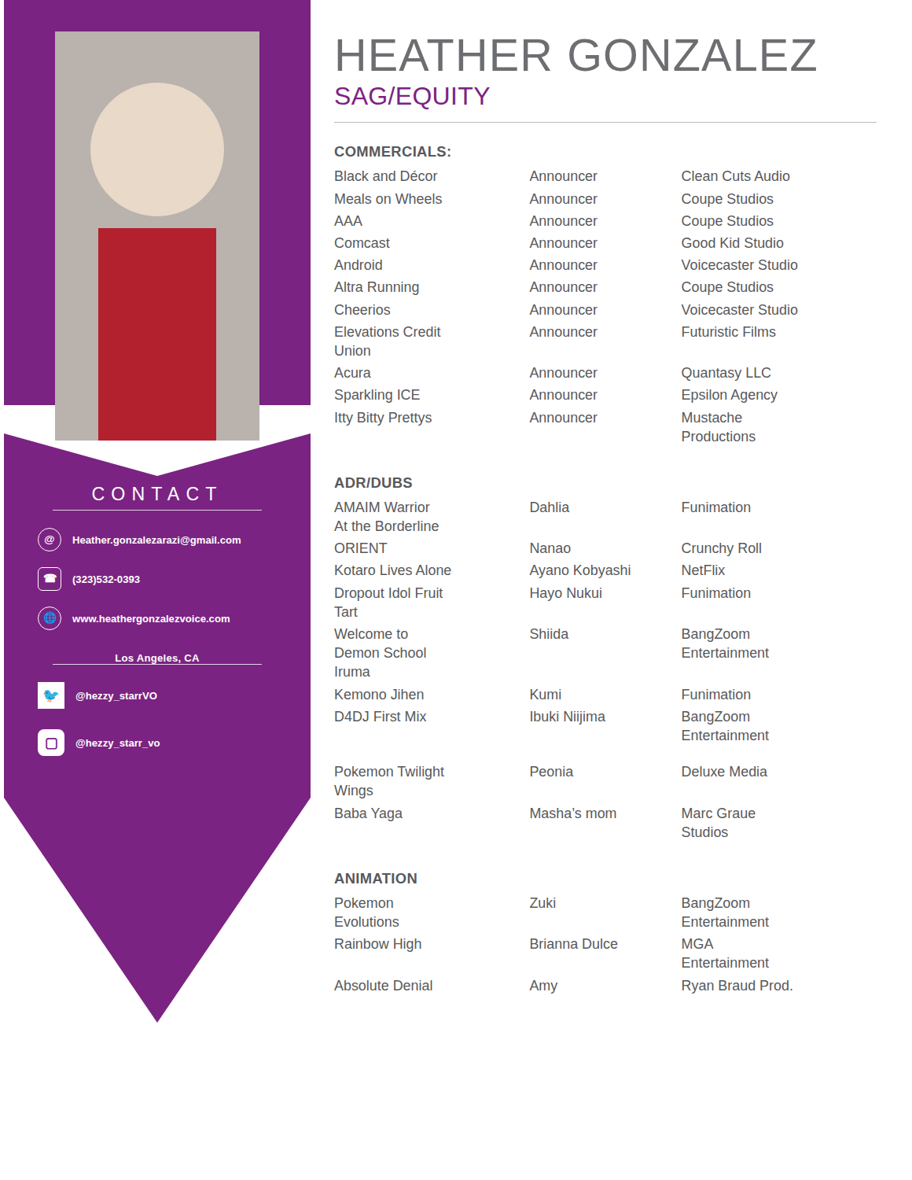CONTACT
@ Heather.gonzalezarazi@gmail.com
☎ (323)532-0393
🌐 www.heathergonzalezvoice.com
Los Angeles, CA
🐦 @hezzy_starrVO
▢ @hezzy_starr_vo
HEATHER GONZALEZ
SAG/EQUITY
COMMERCIALS:
| Black and Décor | Announcer | Clean Cuts Audio |
| Meals on Wheels | Announcer | Coupe Studios |
| AAA | Announcer | Coupe Studios |
| Comcast | Announcer | Good Kid Studio |
| Android | Announcer | Voicecaster Studio |
| Altra Running | Announcer | Coupe Studios |
| Cheerios | Announcer | Voicecaster Studio |
| Elevations Credit Union | Announcer | Futuristic Films |
| Acura | Announcer | Quantasy LLC |
| Sparkling ICE | Announcer | Epsilon Agency |
| Itty Bitty Prettys | Announcer | Mustache Productions |
ADR/DUBS
| AMAIM Warrior At the Borderline | Dahlia | Funimation |
| ORIENT | Nanao | Crunchy Roll |
| Kotaro Lives Alone | Ayano Kobyashi | NetFlix |
| Dropout Idol Fruit Tart | Hayo Nukui | Funimation |
| Welcome to Demon School Iruma | Shiida | BangZoom Entertainment |
| Kemono Jihen | Kumi | Funimation |
| D4DJ First Mix | Ibuki Niijima | BangZoom Entertainment |
| Pokemon Twilight Wings | Peonia | Deluxe Media |
| Baba Yaga | Masha’s mom | Marc Graue Studios |
ANIMATION
| Pokemon Evolutions | Zuki | BangZoom Entertainment |
| Rainbow High | Brianna Dulce | MGA Entertainment |
| Absolute Denial | Amy | Ryan Braud Prod. |